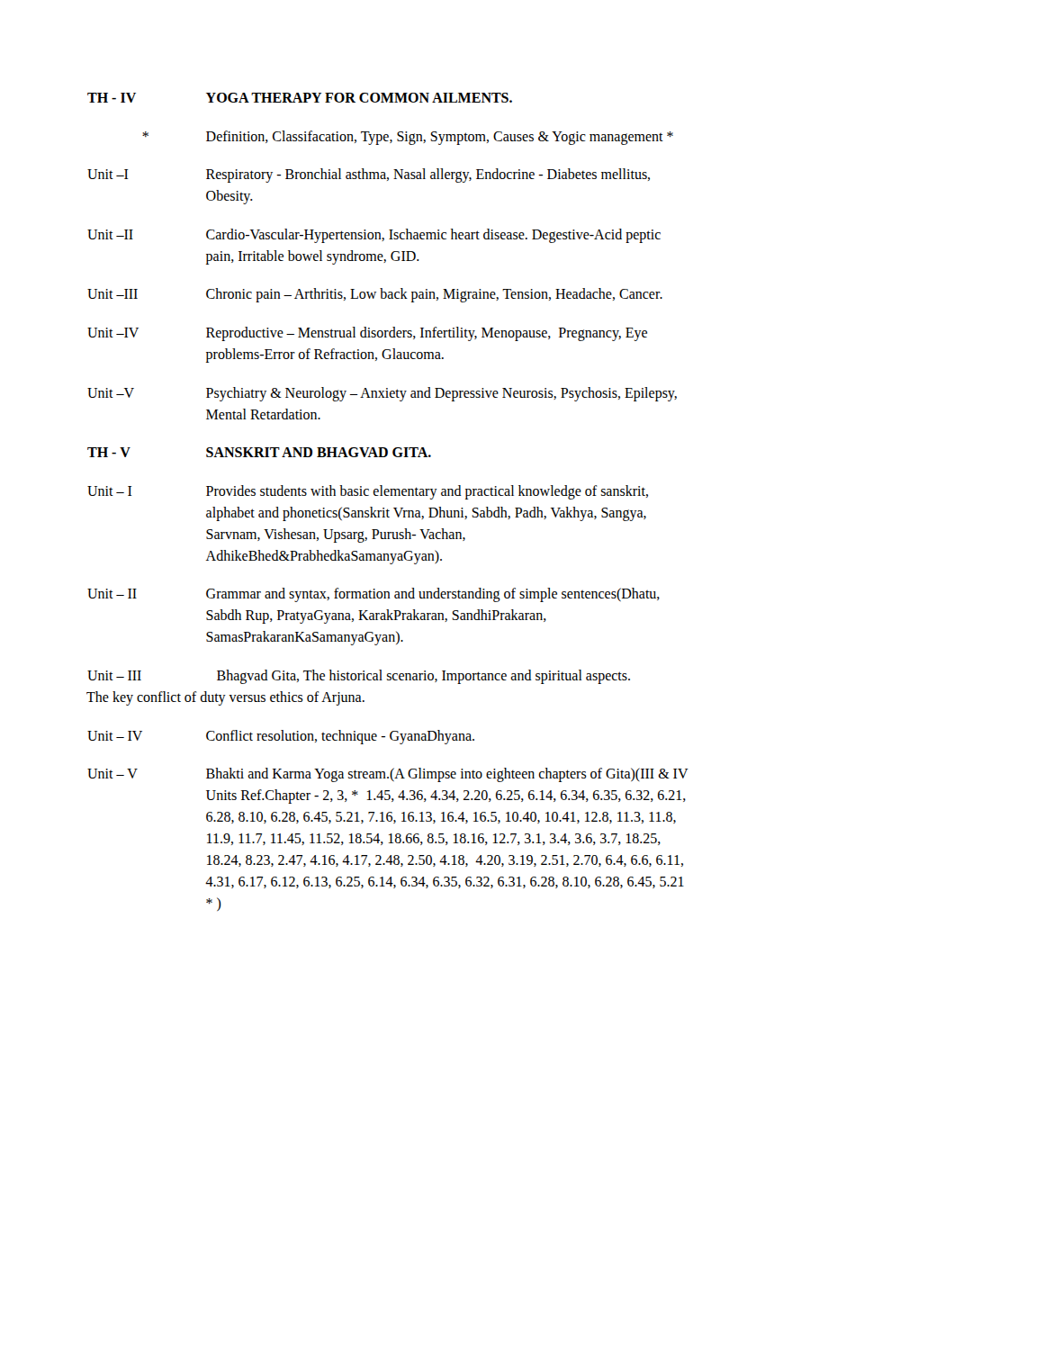| TH - IV | YOGA THERAPY FOR COMMON AILMENTS. |
| * | Definition, Classifacation, Type, Sign, Symptom, Causes & Yogic management * |
| Unit –I | Respiratory - Bronchial asthma, Nasal allergy, Endocrine - Diabetes mellitus, Obesity. |
| Unit –II | Cardio-Vascular-Hypertension, Ischaemic heart disease. Degestive-Acid peptic pain, Irritable bowel syndrome, GID. |
| Unit –III | Chronic pain – Arthritis, Low back pain, Migraine, Tension, Headache, Cancer. |
| Unit –IV | Reproductive – Menstrual disorders, Infertility, Menopause, Pregnancy, Eye problems-Error of Refraction, Glaucoma. |
| Unit –V | Psychiatry & Neurology – Anxiety and Depressive Neurosis, Psychosis, Epilepsy, Mental Retardation. |
| TH - V | SANSKRIT AND BHAGVAD GITA. |
| Unit – I | Provides students with basic elementary and practical knowledge of sanskrit, alphabet and phonetics(Sanskrit Vrna, Dhuni, Sabdh, Padh, Vakhya, Sangya, Sarvnam, Vishesan, Upsarg, Purush- Vachan, AdhikeBhed&PrabhedkaSamanyaGyan). |
| Unit – II | Grammar and syntax, formation and understanding of simple sentences(Dhatu, Sabdh Rup, PratyaGyana, KarakPrakaran, SandhiPrakaran, SamasPrakaranKaSamanyaGyan). |
| Unit – III | Bhagvad Gita, The historical scenario, Importance and spiritual aspects. |
The key conflict of duty versus ethics of Arjuna.
| Unit – IV | Conflict resolution, technique - GyanaDhyana. |
| Unit – V | Bhakti and Karma Yoga stream.(A Glimpse into eighteen chapters of Gita)(III & IV Units Ref.Chapter - 2, 3, * 1.45, 4.36, 4.34, 2.20, 6.25, 6.14, 6.34, 6.35, 6.32, 6.21, 6.28, 8.10, 6.28, 6.45, 5.21, 7.16, 16.13, 16.4, 16.5, 10.40, 10.41, 12.8, 11.3, 11.8, 11.9, 11.7, 11.45, 11.52, 18.54, 18.66, 8.5, 18.16, 12.7, 3.1, 3.4, 3.6, 3.7, 18.25, 18.24, 8.23, 2.47, 4.16, 4.17, 2.48, 2.50, 4.18, 4.20, 3.19, 2.51, 2.70, 6.4, 6.6, 6.11, 4.31, 6.17, 6.12, 6.13, 6.25, 6.14, 6.34, 6.35, 6.32, 6.31, 6.28, 8.10, 6.28, 6.45, 5.21 * ) |